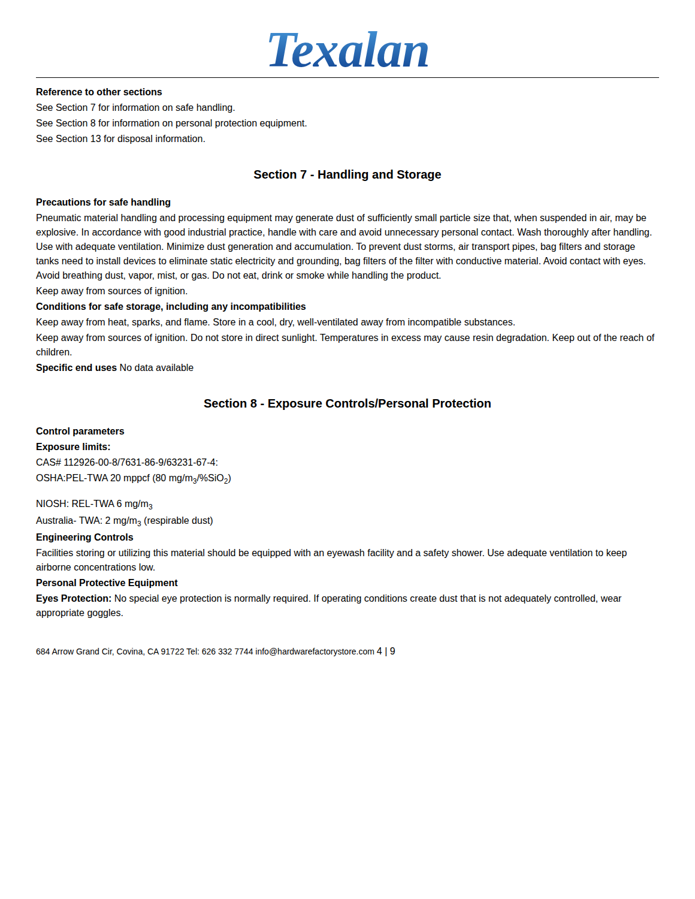Texalan
Reference to other sections
See Section 7 for information on safe handling.
See Section 8 for information on personal protection equipment.
See Section 13 for disposal information.
Section 7 - Handling and Storage
Precautions for safe handling
Pneumatic material handling and processing equipment may generate dust of sufficiently small particle size that, when suspended in air, may be explosive. In accordance with good industrial practice, handle with care and avoid unnecessary personal contact. Wash thoroughly after handling. Use with adequate ventilation. Minimize dust generation and accumulation. To prevent dust storms, air transport pipes, bag filters and storage tanks need to install devices to eliminate static electricity and grounding, bag filters of the filter with conductive material. Avoid contact with eyes. Avoid breathing dust, vapor, mist, or gas. Do not eat, drink or smoke while handling the product.
Keep away from sources of ignition.
Conditions for safe storage, including any incompatibilities
Keep away from heat, sparks, and flame. Store in a cool, dry, well-ventilated away from incompatible substances.
Keep away from sources of ignition. Do not store in direct sunlight. Temperatures in excess may cause resin degradation. Keep out of the reach of children.
Specific end uses No data available
Section 8 - Exposure Controls/Personal Protection
Control parameters
Exposure limits:
CAS# 112926-00-8/7631-86-9/63231-67-4:
OSHA:PEL-TWA 20 mppcf (80 mg/m3/%SiO2)
NIOSH: REL-TWA 6 mg/m3
Australia- TWA: 2 mg/m3 (respirable dust)
Engineering Controls
Facilities storing or utilizing this material should be equipped with an eyewash facility and a safety shower. Use adequate ventilation to keep airborne concentrations low.
Personal Protective Equipment
Eyes Protection: No special eye protection is normally required. If operating conditions create dust that is not adequately controlled, wear appropriate goggles.
684 Arrow Grand Cir, Covina, CA 91722 Tel: 626 332 7744 info@hardwarefactorystore.com 4 | 9